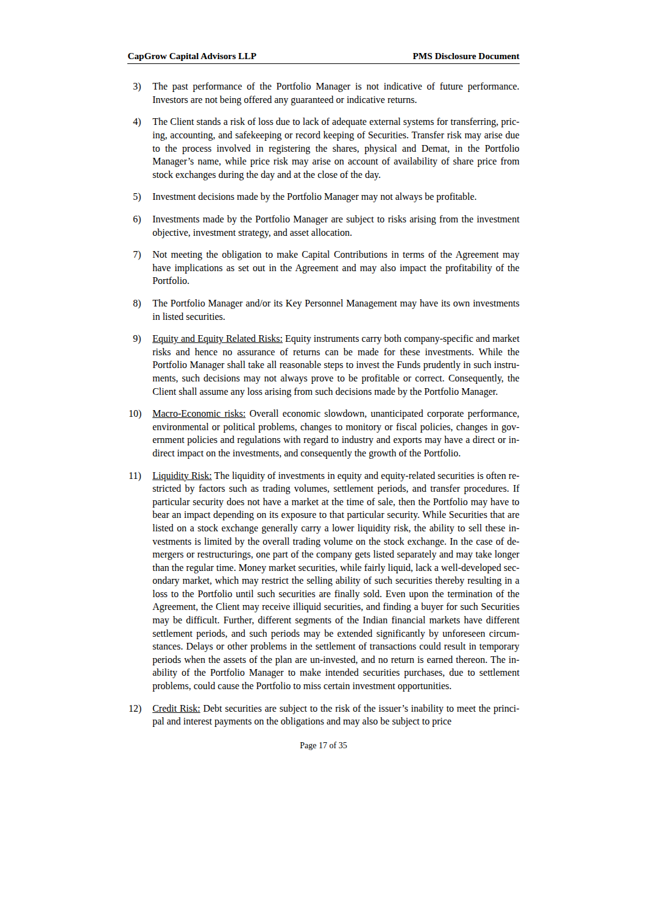CapGrow Capital Advisors LLP PMS Disclosure Document
The past performance of the Portfolio Manager is not indicative of future performance. Investors are not being offered any guaranteed or indicative returns.
The Client stands a risk of loss due to lack of adequate external systems for transferring, pricing, accounting, and safekeeping or record keeping of Securities. Transfer risk may arise due to the process involved in registering the shares, physical and Demat, in the Portfolio Manager’s name, while price risk may arise on account of availability of share price from stock exchanges during the day and at the close of the day.
Investment decisions made by the Portfolio Manager may not always be profitable.
Investments made by the Portfolio Manager are subject to risks arising from the investment objective, investment strategy, and asset allocation.
Not meeting the obligation to make Capital Contributions in terms of the Agreement may have implications as set out in the Agreement and may also impact the profitability of the Portfolio.
The Portfolio Manager and/or its Key Personnel Management may have its own investments in listed securities.
Equity and Equity Related Risks: Equity instruments carry both company-specific and market risks and hence no assurance of returns can be made for these investments. While the Portfolio Manager shall take all reasonable steps to invest the Funds prudently in such instruments, such decisions may not always prove to be profitable or correct. Consequently, the Client shall assume any loss arising from such decisions made by the Portfolio Manager.
Macro-Economic risks: Overall economic slowdown, unanticipated corporate performance, environmental or political problems, changes to monitory or fiscal policies, changes in government policies and regulations with regard to industry and exports may have a direct or indirect impact on the investments, and consequently the growth of the Portfolio.
Liquidity Risk: The liquidity of investments in equity and equity-related securities is often restricted by factors such as trading volumes, settlement periods, and transfer procedures. If particular security does not have a market at the time of sale, then the Portfolio may have to bear an impact depending on its exposure to that particular security. While Securities that are listed on a stock exchange generally carry a lower liquidity risk, the ability to sell these investments is limited by the overall trading volume on the stock exchange. In the case of demergers or restructurings, one part of the company gets listed separately and may take longer than the regular time. Money market securities, while fairly liquid, lack a well-developed secondary market, which may restrict the selling ability of such securities thereby resulting in a loss to the Portfolio until such securities are finally sold. Even upon the termination of the Agreement, the Client may receive illiquid securities, and finding a buyer for such Securities may be difficult. Further, different segments of the Indian financial markets have different settlement periods, and such periods may be extended significantly by unforeseen circumstances. Delays or other problems in the settlement of transactions could result in temporary periods when the assets of the plan are un-invested, and no return is earned thereon. The inability of the Portfolio Manager to make intended securities purchases, due to settlement problems, could cause the Portfolio to miss certain investment opportunities.
Credit Risk: Debt securities are subject to the risk of the issuer’s inability to meet the principal and interest payments on the obligations and may also be subject to price
Page 17 of 35